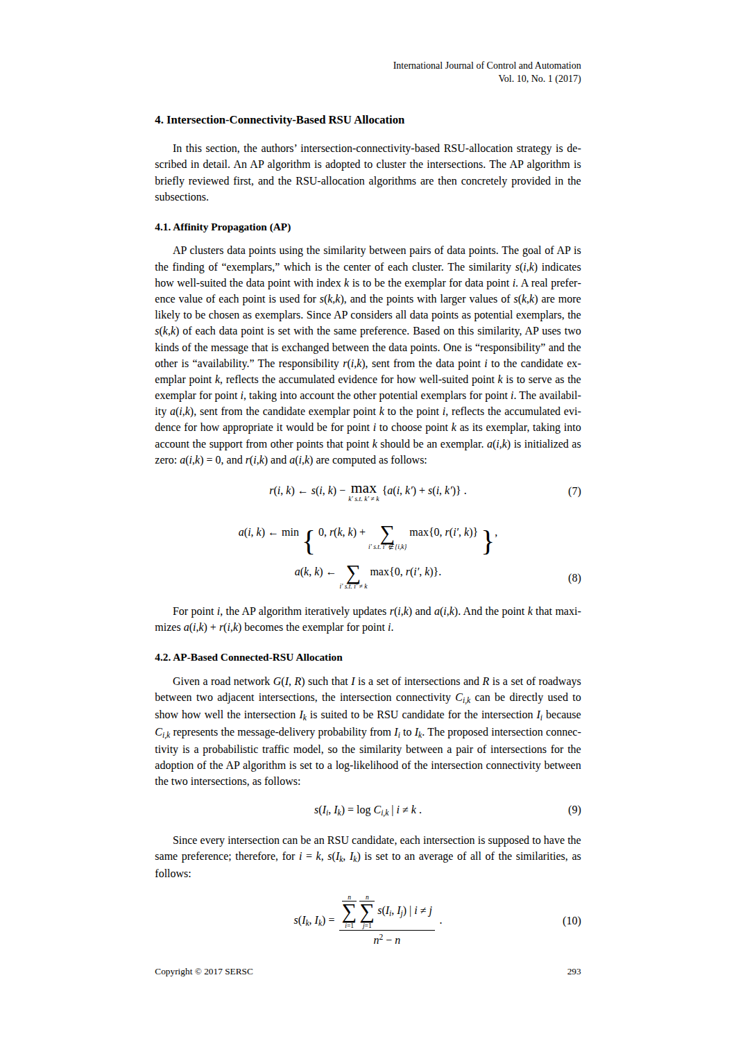International Journal of Control and Automation
Vol. 10, No. 1 (2017)
4. Intersection-Connectivity-Based RSU Allocation
In this section, the authors’ intersection-connectivity-based RSU-allocation strategy is described in detail. An AP algorithm is adopted to cluster the intersections. The AP algorithm is briefly reviewed first, and the RSU-allocation algorithms are then concretely provided in the subsections.
4.1. Affinity Propagation (AP)
AP clusters data points using the similarity between pairs of data points. The goal of AP is the finding of “exemplars,” which is the center of each cluster. The similarity s(i,k) indicates how well-suited the data point with index k is to be the exemplar for data point i. A real preference value of each point is used for s(k,k), and the points with larger values of s(k,k) are more likely to be chosen as exemplars. Since AP considers all data points as potential exemplars, the s(k,k) of each data point is set with the same preference. Based on this similarity, AP uses two kinds of the message that is exchanged between the data points. One is “responsibility” and the other is “availability.” The responsibility r(i,k), sent from the data point i to the candidate exemplar point k, reflects the accumulated evidence for how well-suited point k is to serve as the exemplar for point i, taking into account the other potential exemplars for point i. The availability a(i,k), sent from the candidate exemplar point k to the point i, reflects the accumulated evidence for how appropriate it would be for point i to choose point k as its exemplar, taking into account the support from other points that point k should be an exemplar. a(i,k) is initialized as zero: a(i,k) = 0, and r(i,k) and a(i,k) are computed as follows:
r(i, k) ← s(i, k) − max k′ s.t. k′ ≠ k {a(i, k′) + s(i, k′)} .
(7)
a(i, k) ← min { 0, r(k, k) + ∑i′ s.t. i′ ∉ {i,k} max{0, r(i′, k)} },
a(k, k) ← ∑i′ s.t. i′ ≠ k max{0, r(i′, k)}.
(8)
For point i, the AP algorithm iteratively updates r(i,k) and a(i,k). And the point k that maximizes a(i,k) + r(i,k) becomes the exemplar for point i.
4.2. AP-Based Connected-RSU Allocation
Given a road network G(I, R) such that I is a set of intersections and R is a set of roadways between two adjacent intersections, the intersection connectivity Ci,k can be directly used to show how well the intersection Ik is suited to be RSU candidate for the intersection Ii because Ci,k represents the message-delivery probability from Ii to Ik. The proposed intersection connectivity is a probabilistic traffic model, so the similarity between a pair of intersections for the adoption of the AP algorithm is set to a log-likelihood of the intersection connectivity between the two intersections, as follows:
s(Ii, Ik) = log Ci,k | i ≠ k .
(9)
Since every intersection can be an RSU candidate, each intersection is supposed to have the same preference; therefore, for i = k, s(Ik, Ik) is set to an average of all of the similarities, as follows:
s(Ik, Ik) = n∑i=1 n∑j=1 s(Ii, Ij) | i ≠ j n 2 − n .
(10)
Copyright © 2017 SERSC 293